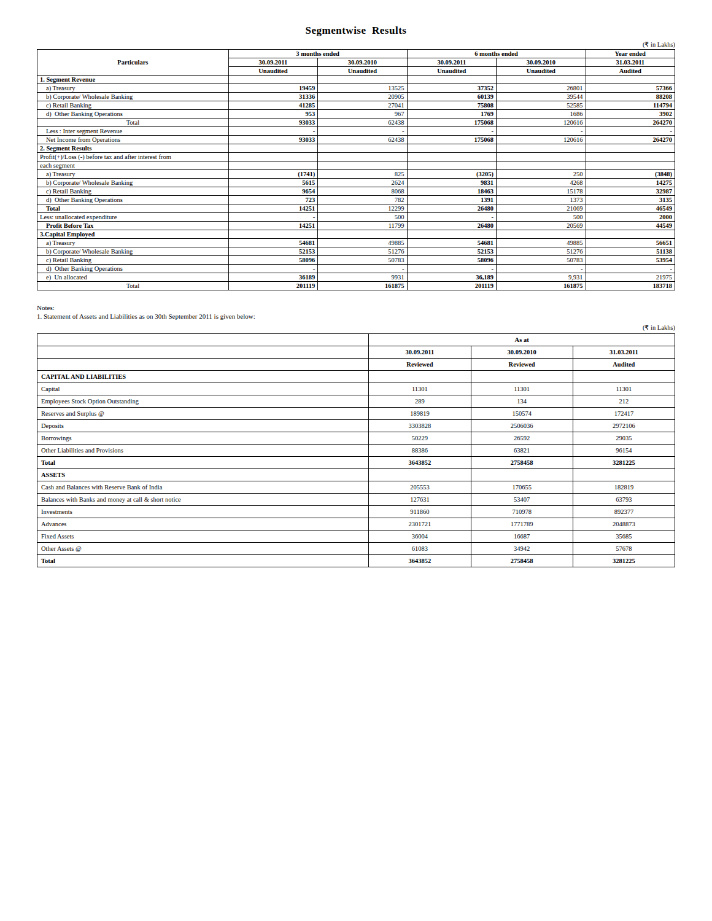Segmentwise Results
(₹ in Lakhs)
| Particulars | 3 months ended | 6 months ended | Year ended |
| --- | --- | --- | --- |
| 30.09.2011 | 30.09.2010 | 30.09.2011 | 30.09.2010 | 31.03.2011 |
| Unaudited | Unaudited | Unaudited | Unaudited | Audited |
| 1. Segment Revenue | | | | | |
| a) Treasury | 19459 | 13525 | 37352 | 26801 | 57366 |
| b) Corporate/ Wholesale Banking | 31336 | 20905 | 60139 | 39544 | 88208 |
| c) Retail Banking | 41285 | 27041 | 75808 | 52585 | 114794 |
| d) Other Banking Operations | 953 | 967 | 1769 | 1686 | 3902 |
| Total | 93033 | 62438 | 175068 | 120616 | 264270 |
| Less : Inter segment Revenue | - | - | - | - | - |
| Net Income from Operations | 93033 | 62438 | 175068 | 120616 | 264270 |
| 2. Segment Results | | | | | |
| Profit(+)/Loss (-) before tax and after interest from | | | | | |
| each segment | | | | | |
| a) Treasury | (1741) | 825 | (3205) | 250 | (3848) |
| b) Corporate/ Wholesale Banking | 5615 | 2624 | 9831 | 4268 | 14275 |
| c) Retail Banking | 9654 | 8068 | 18463 | 15178 | 32987 |
| d) Other Banking Operations | 723 | 782 | 1391 | 1373 | 3135 |
| Total | 14251 | 12299 | 26480 | 21069 | 46549 |
| Less: unallocated expenditure | - | 500 | - | 500 | 2000 |
| Profit Before Tax | 14251 | 11799 | 26480 | 20569 | 44549 |
| 3.Capital Employed | | | | | |
| a) Treasury | 54681 | 49885 | 54681 | 49885 | 56651 |
| b) Corporate/ Wholesale Banking | 52153 | 51276 | 52153 | 51276 | 51138 |
| c) Retail Banking | 58096 | 50783 | 58096 | 50783 | 53954 |
| d) Other Banking Operations | - | - | - | - | - |
| e) Un allocated | 36189 | 9931 | 36,189 | 9,931 | 21975 |
| Total | 201119 | 161875 | 201119 | 161875 | 183718 |
Notes:
1. Statement of Assets and Liabilities as on 30th September 2011 is given below:
(₹ in Lakhs)
| | As at |
| --- | --- |
| | 30.09.2011 | 30.09.2010 | 31.03.2011 |
| | Reviewed | Reviewed | Audited |
| CAPITAL AND LIABILITIES | | | |
| Capital | 11301 | 11301 | 11301 |
| Employees Stock Option Outstanding | 289 | 134 | 212 |
| Reserves and Surplus @ | 189819 | 150574 | 172417 |
| Deposits | 3303828 | 2506036 | 2972106 |
| Borrowings | 50229 | 26592 | 29035 |
| Other Liabilities and Provisions | 88386 | 63821 | 96154 |
| Total | 3643852 | 2758458 | 3281225 |
| ASSETS | | | |
| Cash and Balances with Reserve Bank of India | 205553 | 170655 | 182819 |
| Balances with Banks and money at call & short notice | 127631 | 53407 | 63793 |
| Investments | 911860 | 710978 | 892377 |
| Advances | 2301721 | 1771789 | 2048873 |
| Fixed Assets | 36004 | 16687 | 35685 |
| Other Assets @ | 61083 | 34942 | 57678 |
| Total | 3643852 | 2758458 | 3281225 |